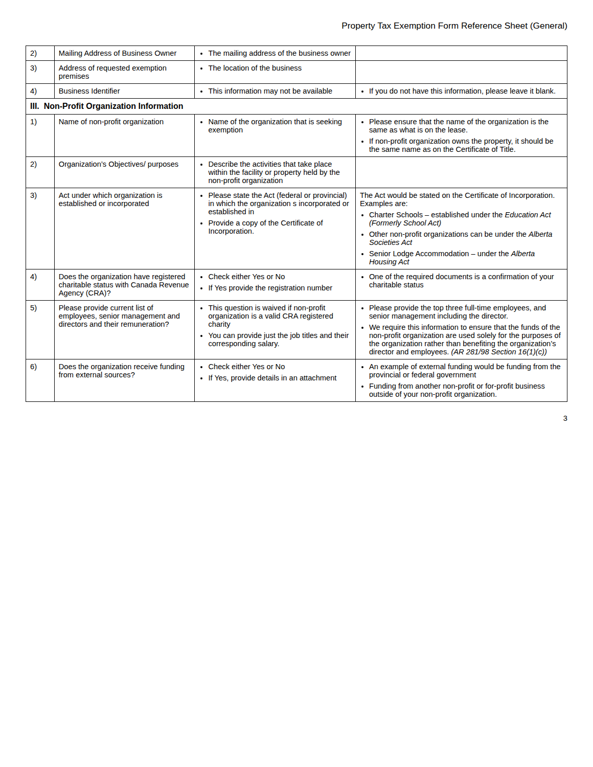Property Tax Exemption Form Reference Sheet (General)
| 2) | Mailing Address of Business Owner | The mailing address of the business owner | |
| 3) | Address of requested exemption premises | The location of the business | |
| 4) | Business Identifier | This information may not be available | If you do not have this information, please leave it blank. |
| III. Non-Profit Organization Information |
| 1) | Name of non-profit organization | Name of the organization that is seeking exemption | Please ensure that the name of the organization is the same as what is on the lease. If non-profit organization owns the property, it should be the same name as on the Certificate of Title. |
| 2) | Organization’s Objectives/ purposes | Describe the activities that take place within the facility or property held by the non-profit organization | |
| 3) | Act under which organization is established or incorporated | Please state the Act (federal or provincial) in which the organization s incorporated or established in Provide a copy of the Certificate of Incorporation. | The Act would be stated on the Certificate of Incorporation. Examples are: Charter Schools – established under the Education Act (Formerly School Act) Other non-profit organizations can be under the Alberta Societies Act Senior Lodge Accommodation – under the Alberta Housing Act |
| 4) | Does the organization have registered charitable status with Canada Revenue Agency (CRA)? | Check either Yes or No If Yes provide the registration number | One of the required documents is a confirmation of your charitable status |
| 5) | Please provide current list of employees, senior management and directors and their remuneration? | This question is waived if non-profit organization is a valid CRA registered charity You can provide just the job titles and their corresponding salary. | Please provide the top three full-time employees, and senior management including the director. We require this information to ensure that the funds of the non-profit organization are used solely for the purposes of the organization rather than benefiting the organization’s director and employees. (AR 281/98 Section 16(1)(c)) |
| 6) | Does the organization receive funding from external sources? | Check either Yes or No If Yes, provide details in an attachment | An example of external funding would be funding from the provincial or federal government Funding from another non-profit or for-profit business outside of your non-profit organization. |
3